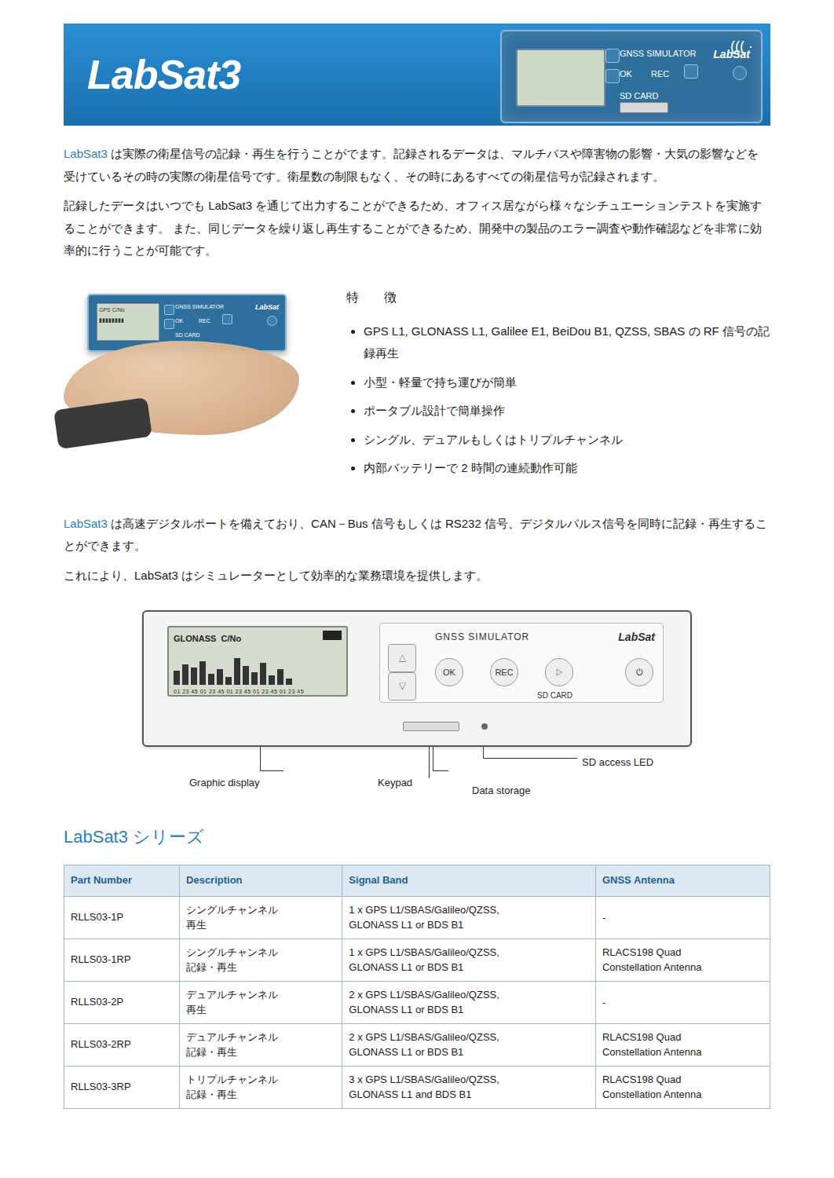LabSat3
((( ·
GNSS SIMULATOR LabSat OK REC SD CARD
LabSat3 は実際の衛星信号の記録・再生を行うことがでます。記録されるデータは、マルチパスや障害物の影響・大気の影響などを受けているその時の実際の衛星信号です。衛星数の制限もなく、その時にあるすべての衛星信号が記録されます。
記録したデータはいつでも LabSat3 を通じて出力することができるため、オフィス居ながら様々なシチュエーションテストを実施することができます。 また、同じデータを繰り返し再生することができるため、開発中の製品のエラー調査や動作確認などを非常に効率的に行うことが可能です。
GPS C/No
▮▮▮▮▮▮▮▮
GNSS SIMULATOR LabSat OK REC SD CARD
特　徴
GPS L1, GLONASS L1, Galilee E1, BeiDou B1, QZSS, SBAS の RF 信号の記録再生
小型・軽量で持ち運びが簡単
ポータブル設計で簡単操作
シングル、デュアルもしくはトリプルチャンネル
内部バッテリーで 2 時間の連続動作可能
LabSat3 は高速デジタルポートを備えており、CAN－Bus 信号もしくは RS232 信号、デジタルパルス信号を同時に記録・再生することができます。
これにより、LabSat3 はシミュレーターとして効率的な業務環境を提供します。
GLONASS C/No
01 23 45 01 23 45 01 23 45 01 23 45 01 23 45
GNSS SIMULATOR LabSat
△
▽
OK
REC
▷
⏻
SD CARD
Graphic display Keypad Data storage SD access LED
LabSat3 シリーズ
| Part Number | Description | Signal Band | GNSS Antenna |
| --- | --- | --- | --- |
| RLLS03-1P | シングルチャンネル 再生 | 1 x GPS L1/SBAS/Galileo/QZSS, GLONASS L1 or BDS B1 | - |
| RLLS03-1RP | シングルチャンネル 記録・再生 | 1 x GPS L1/SBAS/Galileo/QZSS, GLONASS L1 or BDS B1 | RLACS198 Quad Constellation Antenna |
| RLLS03-2P | デュアルチャンネル 再生 | 2 x GPS L1/SBAS/Galileo/QZSS, GLONASS L1 or BDS B1 | - |
| RLLS03-2RP | デュアルチャンネル 記録・再生 | 2 x GPS L1/SBAS/Galileo/QZSS, GLONASS L1 or BDS B1 | RLACS198 Quad Constellation Antenna |
| RLLS03-3RP | トリプルチャンネル 記録・再生 | 3 x GPS L1/SBAS/Galileo/QZSS, GLONASS L1 and BDS B1 | RLACS198 Quad Constellation Antenna |